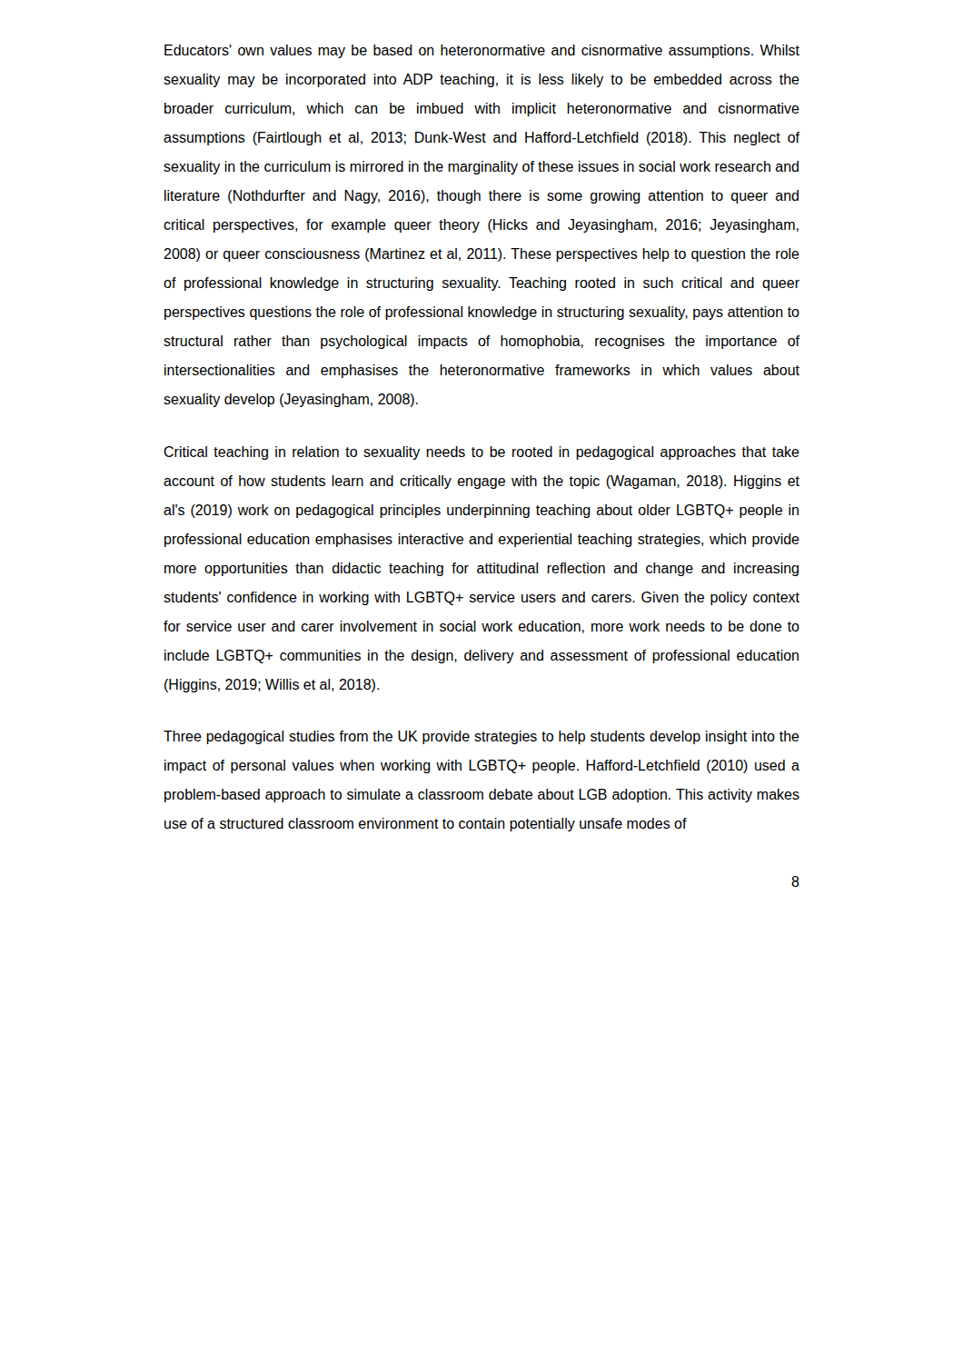Educators' own values may be based on heteronormative and cisnormative assumptions. Whilst sexuality may be incorporated into ADP teaching, it is less likely to be embedded across the broader curriculum, which can be imbued with implicit heteronormative and cisnormative assumptions (Fairtlough et al, 2013; Dunk-West and Hafford-Letchfield (2018). This neglect of sexuality in the curriculum is mirrored in the marginality of these issues in social work research and literature (Nothdurfter and Nagy, 2016), though there is some growing attention to queer and critical perspectives, for example queer theory (Hicks and Jeyasingham, 2016; Jeyasingham, 2008) or queer consciousness (Martinez et al, 2011). These perspectives help to question the role of professional knowledge in structuring sexuality. Teaching rooted in such critical and queer perspectives questions the role of professional knowledge in structuring sexuality, pays attention to structural rather than psychological impacts of homophobia, recognises the importance of intersectionalities and emphasises the heteronormative frameworks in which values about sexuality develop (Jeyasingham, 2008).
Critical teaching in relation to sexuality needs to be rooted in pedagogical approaches that take account of how students learn and critically engage with the topic (Wagaman, 2018). Higgins et al's (2019) work on pedagogical principles underpinning teaching about older LGBTQ+ people in professional education emphasises interactive and experiential teaching strategies, which provide more opportunities than didactic teaching for attitudinal reflection and change and increasing students' confidence in working with LGBTQ+ service users and carers. Given the policy context for service user and carer involvement in social work education, more work needs to be done to include LGBTQ+ communities in the design, delivery and assessment of professional education (Higgins, 2019; Willis et al, 2018).
Three pedagogical studies from the UK provide strategies to help students develop insight into the impact of personal values when working with LGBTQ+ people. Hafford-Letchfield (2010) used a problem-based approach to simulate a classroom debate about LGB adoption. This activity makes use of a structured classroom environment to contain potentially unsafe modes of
8